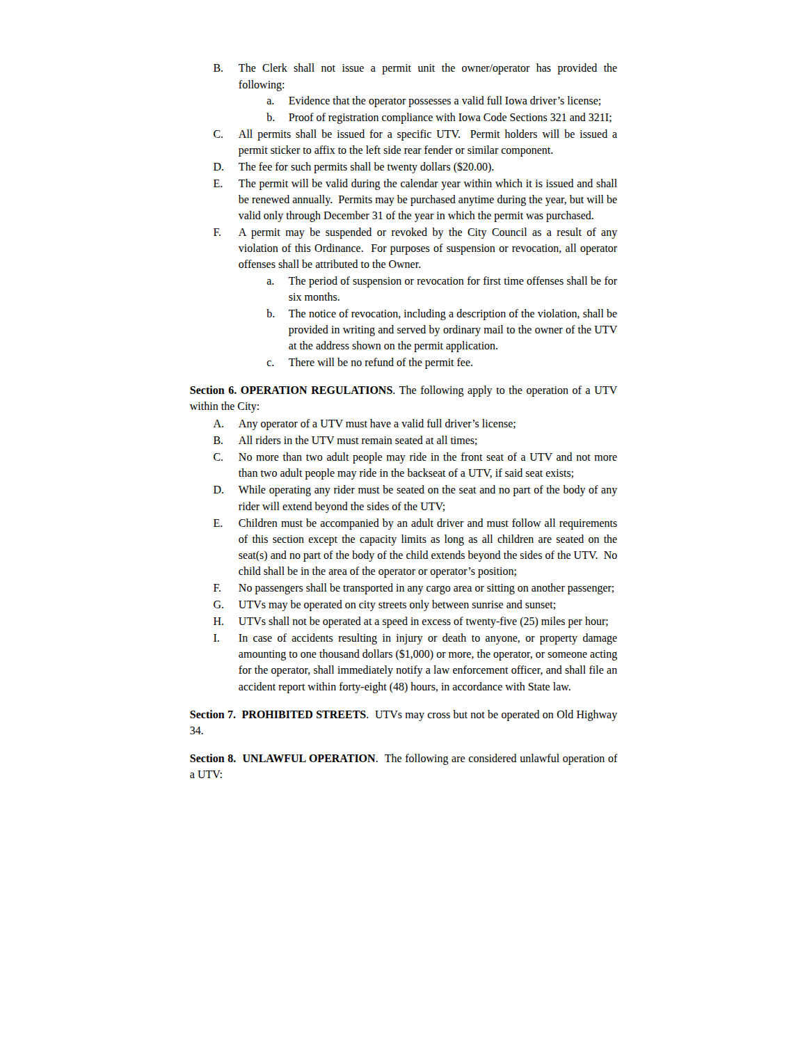B. The Clerk shall not issue a permit unit the owner/operator has provided the following:
a. Evidence that the operator possesses a valid full Iowa driver’s license;
b. Proof of registration compliance with Iowa Code Sections 321 and 321I;
C. All permits shall be issued for a specific UTV. Permit holders will be issued a permit sticker to affix to the left side rear fender or similar component.
D. The fee for such permits shall be twenty dollars ($20.00).
E. The permit will be valid during the calendar year within which it is issued and shall be renewed annually. Permits may be purchased anytime during the year, but will be valid only through December 31 of the year in which the permit was purchased.
F. A permit may be suspended or revoked by the City Council as a result of any violation of this Ordinance. For purposes of suspension or revocation, all operator offenses shall be attributed to the Owner.
a. The period of suspension or revocation for first time offenses shall be for six months.
b. The notice of revocation, including a description of the violation, shall be provided in writing and served by ordinary mail to the owner of the UTV at the address shown on the permit application.
c. There will be no refund of the permit fee.
Section 6. OPERATION REGULATIONS. The following apply to the operation of a UTV within the City:
A. Any operator of a UTV must have a valid full driver’s license;
B. All riders in the UTV must remain seated at all times;
C. No more than two adult people may ride in the front seat of a UTV and not more than two adult people may ride in the backseat of a UTV, if said seat exists;
D. While operating any rider must be seated on the seat and no part of the body of any rider will extend beyond the sides of the UTV;
E. Children must be accompanied by an adult driver and must follow all requirements of this section except the capacity limits as long as all children are seated on the seat(s) and no part of the body of the child extends beyond the sides of the UTV. No child shall be in the area of the operator or operator’s position;
F. No passengers shall be transported in any cargo area or sitting on another passenger;
G. UTVs may be operated on city streets only between sunrise and sunset;
H. UTVs shall not be operated at a speed in excess of twenty-five (25) miles per hour;
I. In case of accidents resulting in injury or death to anyone, or property damage amounting to one thousand dollars ($1,000) or more, the operator, or someone acting for the operator, shall immediately notify a law enforcement officer, and shall file an accident report within forty-eight (48) hours, in accordance with State law.
Section 7. PROHIBITED STREETS. UTVs may cross but not be operated on Old Highway 34.
Section 8. UNLAWFUL OPERATION. The following are considered unlawful operation of a UTV: